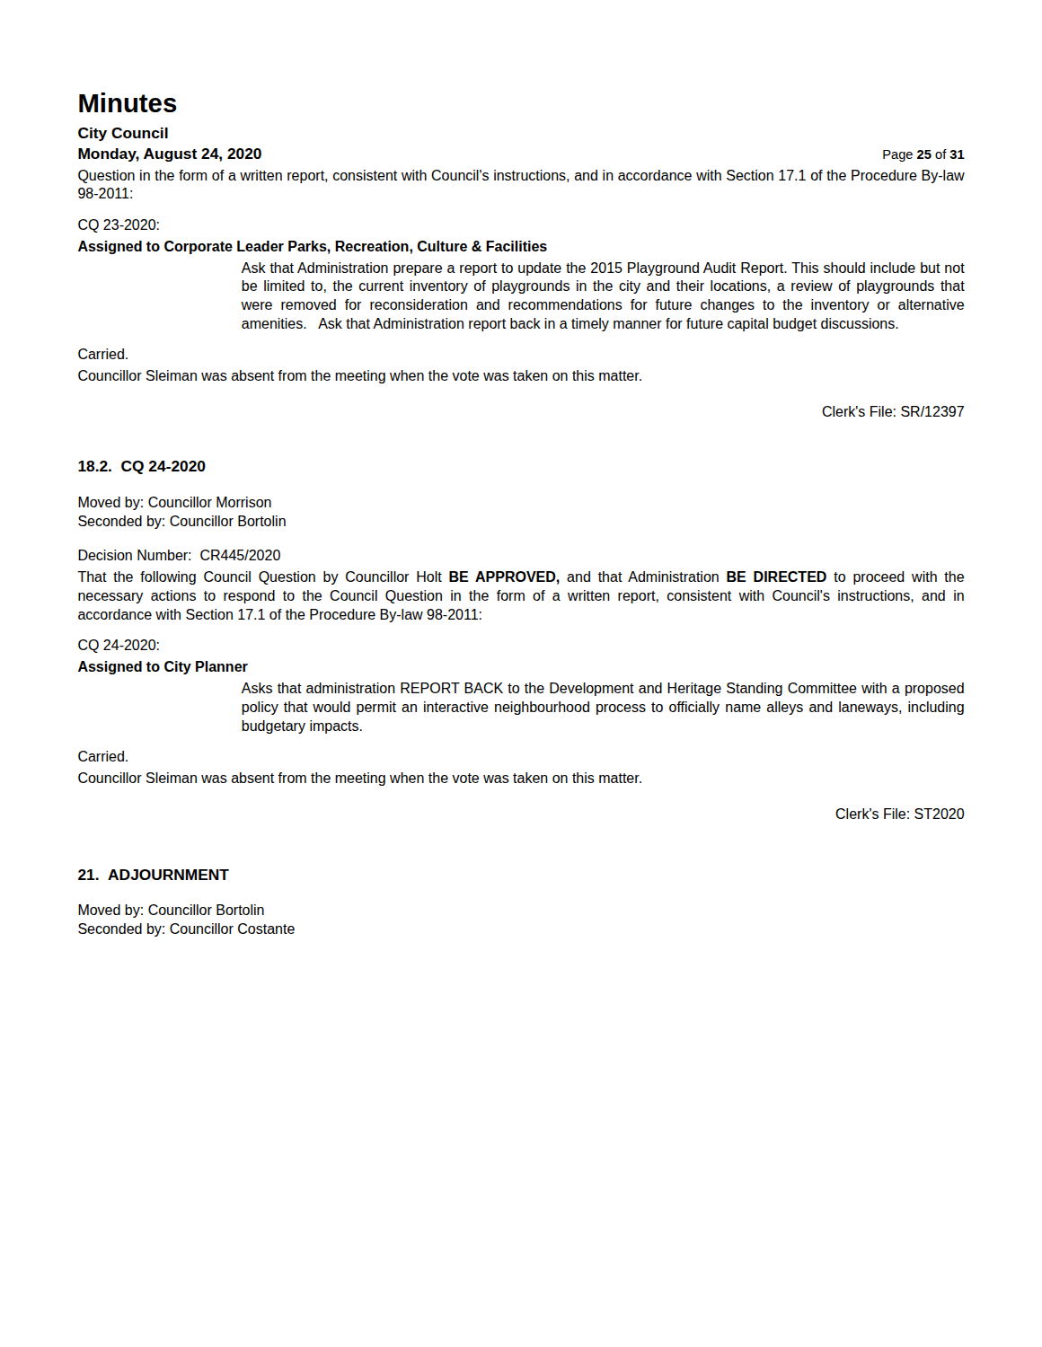Minutes
City Council
Monday, August 24, 2020 Page 25 of 31
Question in the form of a written report, consistent with Council's instructions, and in accordance with Section 17.1 of the Procedure By-law 98-2011:
CQ 23-2020:
Assigned to Corporate Leader Parks, Recreation, Culture & Facilities
Ask that Administration prepare a report to update the 2015 Playground Audit Report. This should include but not be limited to, the current inventory of playgrounds in the city and their locations, a review of playgrounds that were removed for reconsideration and recommendations for future changes to the inventory or alternative amenities. Ask that Administration report back in a timely manner for future capital budget discussions.
Carried.
Councillor Sleiman was absent from the meeting when the vote was taken on this matter.
Clerk's File: SR/12397
18.2. CQ 24-2020
Moved by: Councillor Morrison
Seconded by: Councillor Bortolin
Decision Number: CR445/2020
That the following Council Question by Councillor Holt BE APPROVED, and that Administration BE DIRECTED to proceed with the necessary actions to respond to the Council Question in the form of a written report, consistent with Council's instructions, and in accordance with Section 17.1 of the Procedure By-law 98-2011:
CQ 24-2020:
Assigned to City Planner
Asks that administration REPORT BACK to the Development and Heritage Standing Committee with a proposed policy that would permit an interactive neighbourhood process to officially name alleys and laneways, including budgetary impacts.
Carried.
Councillor Sleiman was absent from the meeting when the vote was taken on this matter.
Clerk's File: ST2020
21. ADJOURNMENT
Moved by: Councillor Bortolin
Seconded by: Councillor Costante